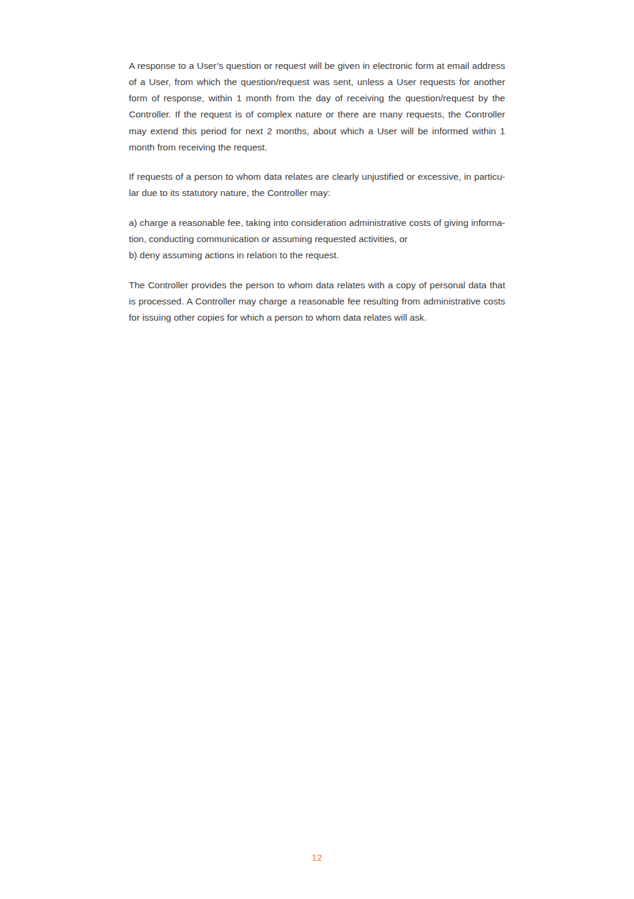A response to a User’s question or request will be given in electronic form at email address of a User, from which the question/request was sent, unless a User requests for another form of response, within 1 month from the day of receiving the question/request by the Controller. If the request is of complex nature or there are many requests, the Controller may extend this period for next 2 months, about which a User will be informed within 1 month from receiving the request.
If requests of a person to whom data relates are clearly unjustified or excessive, in particular due to its statutory nature, the Controller may:
a) charge a reasonable fee, taking into consideration administrative costs of giving information, conducting communication or assuming requested activities, or
b) deny assuming actions in relation to the request.
The Controller provides the person to whom data relates with a copy of personal data that is processed. A Controller may charge a reasonable fee resulting from administrative costs for issuing other copies for which a person to whom data relates will ask.
12